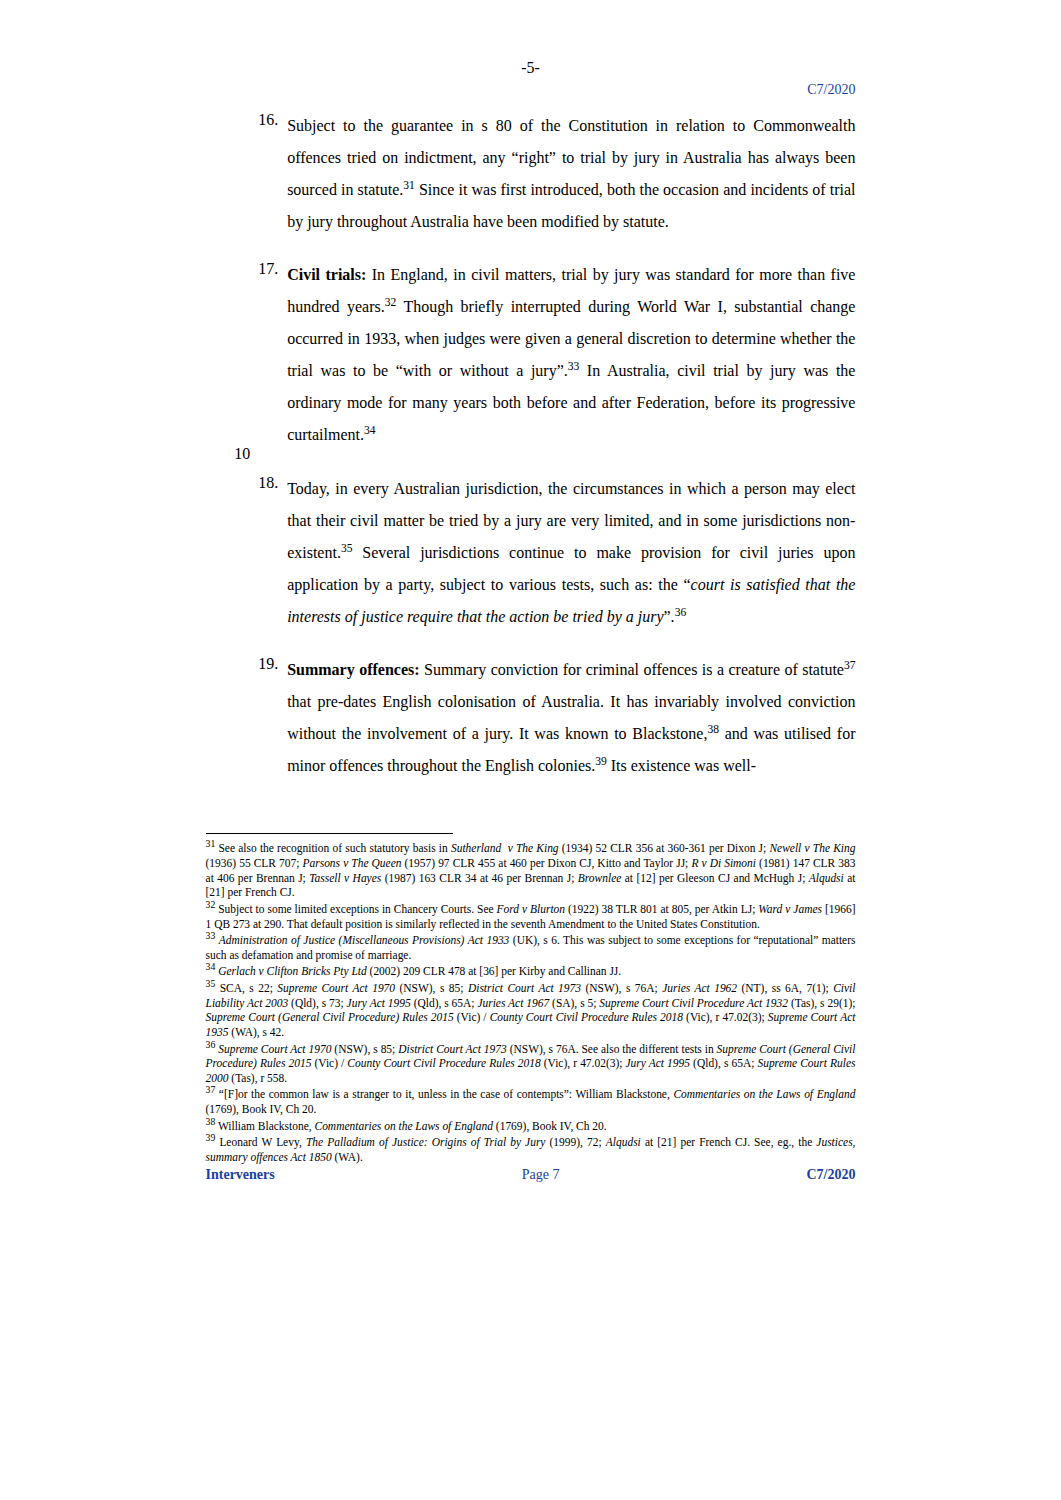-5-
C7/2020
16.
Subject to the guarantee in s 80 of the Constitution in relation to Commonwealth offences tried on indictment, any “right” to trial by jury in Australia has always been sourced in statute.31 Since it was first introduced, both the occasion and incidents of trial by jury throughout Australia have been modified by statute.
17.
Civil trials: In England, in civil matters, trial by jury was standard for more than five hundred years.32 Though briefly interrupted during World War I, substantial change occurred in 1933, when judges were given a general discretion to determine whether the trial was to be “with or without a jury”.33 In Australia, civil trial by jury was the ordinary mode for many years both before and after Federation, before its progressive curtailment.34
10
18.
Today, in every Australian jurisdiction, the circumstances in which a person may elect that their civil matter be tried by a jury are very limited, and in some jurisdictions non-existent.35 Several jurisdictions continue to make provision for civil juries upon application by a party, subject to various tests, such as: the “court is satisfied that the interests of justice require that the action be tried by a jury”.36
19.
Summary offences: Summary conviction for criminal offences is a creature of statute37 that pre-dates English colonisation of Australia. It has invariably involved conviction without the involvement of a jury. It was known to Blackstone,38 and was utilised for minor offences throughout the English colonies.39 Its existence was well-
31 See also the recognition of such statutory basis in Sutherland v The King (1934) 52 CLR 356 at 360-361 per Dixon J; Newell v The King (1936) 55 CLR 707; Parsons v The Queen (1957) 97 CLR 455 at 460 per Dixon CJ, Kitto and Taylor JJ; R v Di Simoni (1981) 147 CLR 383 at 406 per Brennan J; Tassell v Hayes (1987) 163 CLR 34 at 46 per Brennan J; Brownlee at [12] per Gleeson CJ and McHugh J; Alqudsi at [21] per French CJ.
32 Subject to some limited exceptions in Chancery Courts. See Ford v Blurton (1922) 38 TLR 801 at 805, per Atkin LJ; Ward v James [1966] 1 QB 273 at 290. That default position is similarly reflected in the seventh Amendment to the United States Constitution.
33 Administration of Justice (Miscellaneous Provisions) Act 1933 (UK), s 6. This was subject to some exceptions for “reputational” matters such as defamation and promise of marriage.
34 Gerlach v Clifton Bricks Pty Ltd (2002) 209 CLR 478 at [36] per Kirby and Callinan JJ.
35 SCA, s 22; Supreme Court Act 1970 (NSW), s 85; District Court Act 1973 (NSW), s 76A; Juries Act 1962 (NT), ss 6A, 7(1); Civil Liability Act 2003 (Qld), s 73; Jury Act 1995 (Qld), s 65A; Juries Act 1967 (SA), s 5; Supreme Court Civil Procedure Act 1932 (Tas), s 29(1); Supreme Court (General Civil Procedure) Rules 2015 (Vic) / County Court Civil Procedure Rules 2018 (Vic), r 47.02(3); Supreme Court Act 1935 (WA), s 42.
36 Supreme Court Act 1970 (NSW), s 85; District Court Act 1973 (NSW), s 76A. See also the different tests in Supreme Court (General Civil Procedure) Rules 2015 (Vic) / County Court Civil Procedure Rules 2018 (Vic), r 47.02(3); Jury Act 1995 (Qld), s 65A; Supreme Court Rules 2000 (Tas), r 558.
37 “[F]or the common law is a stranger to it, unless in the case of contempts”: William Blackstone, Commentaries on the Laws of England (1769), Book IV, Ch 20.
38 William Blackstone, Commentaries on the Laws of England (1769), Book IV, Ch 20.
39 Leonard W Levy, The Palladium of Justice: Origins of Trial by Jury (1999), 72; Alqudsi at [21] per French CJ. See, eg., the Justices, summary offences Act 1850 (WA).
Interveners Page 7 C7/2020